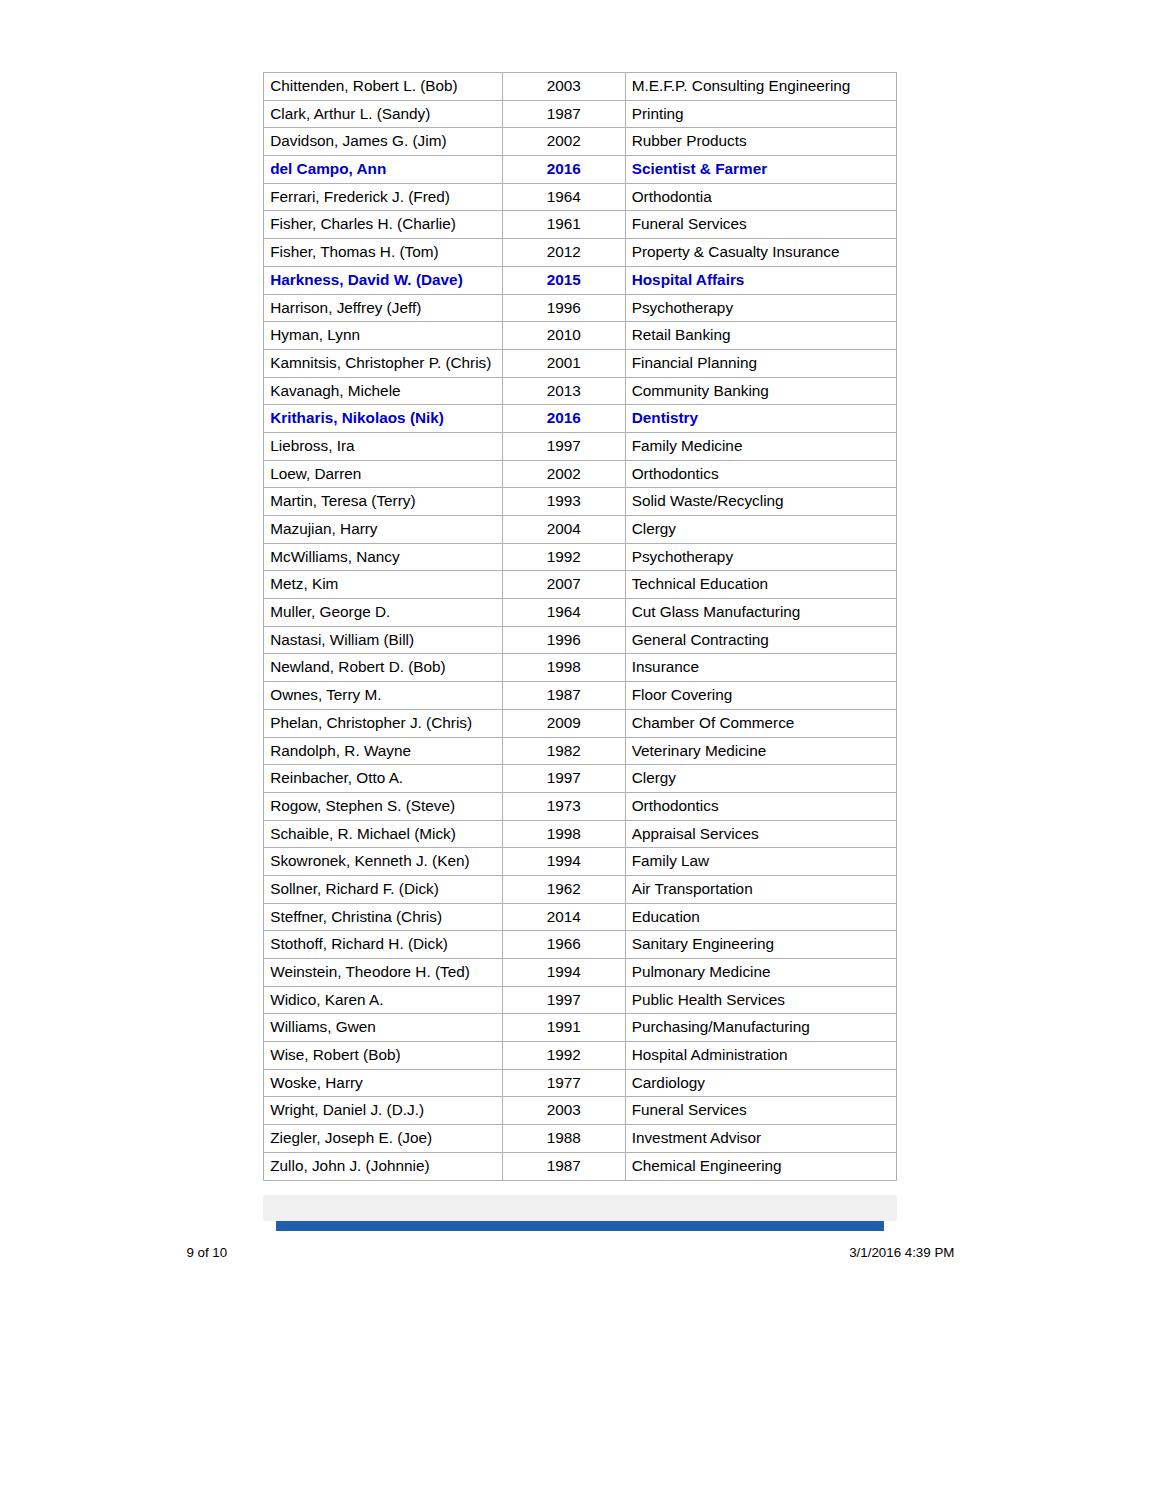| Chittenden, Robert L. (Bob) | 2003 | M.E.F.P. Consulting Engineering |
| Clark, Arthur L. (Sandy) | 1987 | Printing |
| Davidson, James G. (Jim) | 2002 | Rubber Products |
| del Campo, Ann | 2016 | Scientist & Farmer |
| Ferrari, Frederick J. (Fred) | 1964 | Orthodontia |
| Fisher, Charles H. (Charlie) | 1961 | Funeral Services |
| Fisher, Thomas H. (Tom) | 2012 | Property & Casualty Insurance |
| Harkness, David W. (Dave) | 2015 | Hospital Affairs |
| Harrison, Jeffrey (Jeff) | 1996 | Psychotherapy |
| Hyman, Lynn | 2010 | Retail Banking |
| Kamnitsis, Christopher P. (Chris) | 2001 | Financial Planning |
| Kavanagh, Michele | 2013 | Community Banking |
| Kritharis, Nikolaos (Nik) | 2016 | Dentistry |
| Liebross, Ira | 1997 | Family Medicine |
| Loew, Darren | 2002 | Orthodontics |
| Martin, Teresa (Terry) | 1993 | Solid Waste/Recycling |
| Mazujian, Harry | 2004 | Clergy |
| McWilliams, Nancy | 1992 | Psychotherapy |
| Metz, Kim | 2007 | Technical Education |
| Muller, George D. | 1964 | Cut Glass Manufacturing |
| Nastasi, William (Bill) | 1996 | General Contracting |
| Newland, Robert D. (Bob) | 1998 | Insurance |
| Ownes, Terry M. | 1987 | Floor Covering |
| Phelan, Christopher J. (Chris) | 2009 | Chamber Of Commerce |
| Randolph, R. Wayne | 1982 | Veterinary Medicine |
| Reinbacher, Otto A. | 1997 | Clergy |
| Rogow, Stephen S. (Steve) | 1973 | Orthodontics |
| Schaible, R. Michael (Mick) | 1998 | Appraisal Services |
| Skowronek, Kenneth J. (Ken) | 1994 | Family Law |
| Sollner, Richard F. (Dick) | 1962 | Air Transportation |
| Steffner, Christina (Chris) | 2014 | Education |
| Stothoff, Richard H. (Dick) | 1966 | Sanitary Engineering |
| Weinstein, Theodore H. (Ted) | 1994 | Pulmonary Medicine |
| Widico, Karen A. | 1997 | Public Health Services |
| Williams, Gwen | 1991 | Purchasing/Manufacturing |
| Wise, Robert (Bob) | 1992 | Hospital Administration |
| Woske, Harry | 1977 | Cardiology |
| Wright, Daniel J. (D.J.) | 2003 | Funeral Services |
| Ziegler, Joseph E. (Joe) | 1988 | Investment Advisor |
| Zullo, John J. (Johnnie) | 1987 | Chemical Engineering |
9 of 10 3/1/2016 4:39 PM